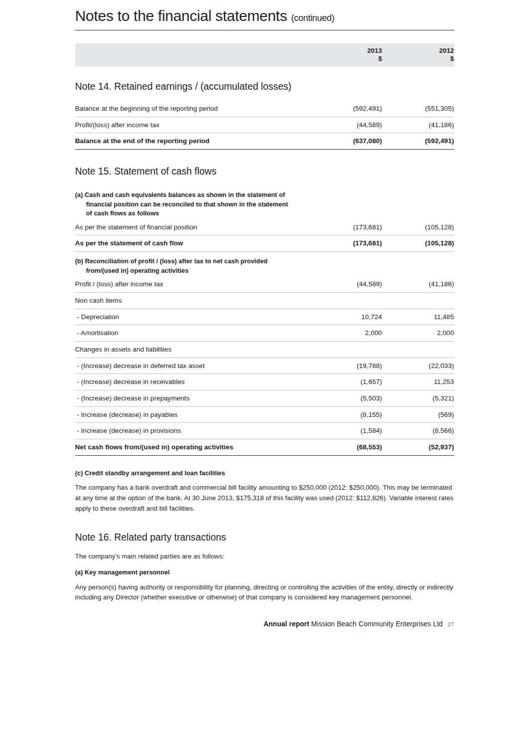Notes to the financial statements (continued)
| | 2013 $ | 2012 $ |
| --- | --- | --- |
Note 14. Retained earnings / (accumulated losses)
| Balance at the beginning of the reporting period | (592,491) | (551,305) |
| Profit/(loss) after income tax | (44,589) | (41,186) |
| Balance at the end of the reporting period | (637,080) | (592,491) |
Note 15. Statement of cash flows
| (a) Cash and cash equivalents balances as shown in the statement of financial position can be reconciled to that shown in the statement of cash flows as follows |
| As per the statement of financial position | (173,681) | (105,128) |
| As per the statement of cash flow | (173,681) | (105,128) |
| (b) Reconciliation of profit / (loss) after tax to net cash provided from/(used in) operating activities |
| Profit / (loss) after income tax | (44,589) | (41,186) |
| Non cash items | | |
| - Depreciation | 10,724 | 11,485 |
| - Amortisation | 2,000 | 2,000 |
| Changes in assets and liabilities | | |
| - (Increase) decrease in deferred tax asset | (19,788) | (22,033) |
| - (Increase) decrease in receivables | (1,657) | 11,253 |
| - (Increase) decrease in prepayments | (5,503) | (5,321) |
| - Increase (decrease) in payables | (8,155) | (569) |
| - Increase (decrease) in provisions | (1,584) | (8,566) |
| Net cash flows from/(used in) operating activities | (68,553) | (52,937) |
(c) Credit standby arrangement and loan facilities
The company has a bank overdraft and commercial bill facility amounting to $250,000 (2012: $250,000). This may be terminated at any time at the option of the bank. At 30 June 2013, $175,318 of this facility was used (2012: $112,826). Variable interest rates apply to these overdraft and bill facilities.
Note 16. Related party transactions
The company's main related parties are as follows:
(a) Key management personnel
Any person(s) having authority or responsibility for planning, directing or controlling the activities of the entity, directly or indirectly including any Director (whether executive or otherwise) of that company is considered key management personnel.
Annual report Mission Beach Community Enterprises Ltd27